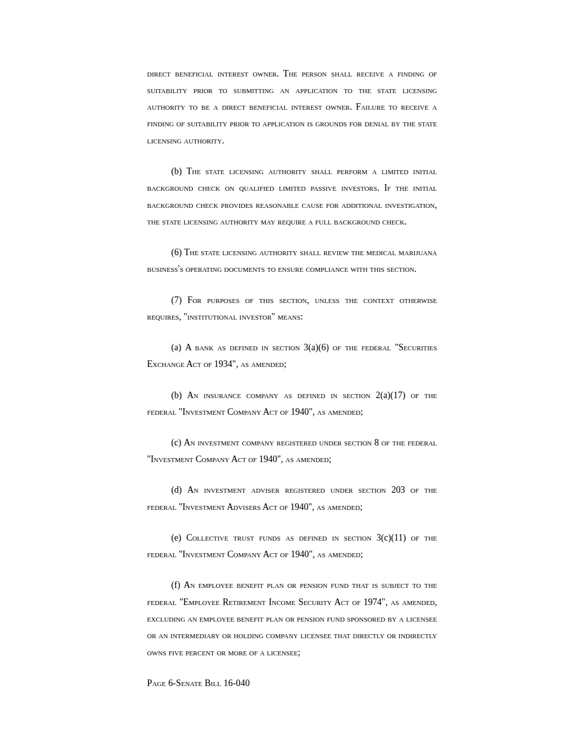direct beneficial interest owner. The person shall receive a finding of suitability prior to submitting an application to the state licensing authority to be a direct beneficial interest owner. Failure to receive a finding of suitability prior to application is grounds for denial by the state licensing authority.
(b) The state licensing authority shall perform a limited initial background check on qualified limited passive investors. If the initial background check provides reasonable cause for additional investigation, the state licensing authority may require a full background check.
(6) The state licensing authority shall review the medical marijuana business's operating documents to ensure compliance with this section.
(7) For purposes of this section, unless the context otherwise requires, "institutional investor" means:
(a) A bank as defined in section 3(a)(6) of the federal "Securities Exchange Act of 1934", as amended;
(b) An insurance company as defined in section 2(a)(17) of the federal "Investment Company Act of 1940", as amended;
(c) An investment company registered under section 8 of the federal "Investment Company Act of 1940", as amended;
(d) An investment adviser registered under section 203 of the federal "Investment Advisers Act of 1940", as amended;
(e) Collective trust funds as defined in section 3(c)(11) of the federal "Investment Company Act of 1940", as amended;
(f) An employee benefit plan or pension fund that is subject to the federal "Employee Retirement Income Security Act of 1974", as amended, excluding an employee benefit plan or pension fund sponsored by a licensee or an intermediary or holding company licensee that directly or indirectly owns five percent or more of a licensee;
Page 6-Senate Bill 16-040